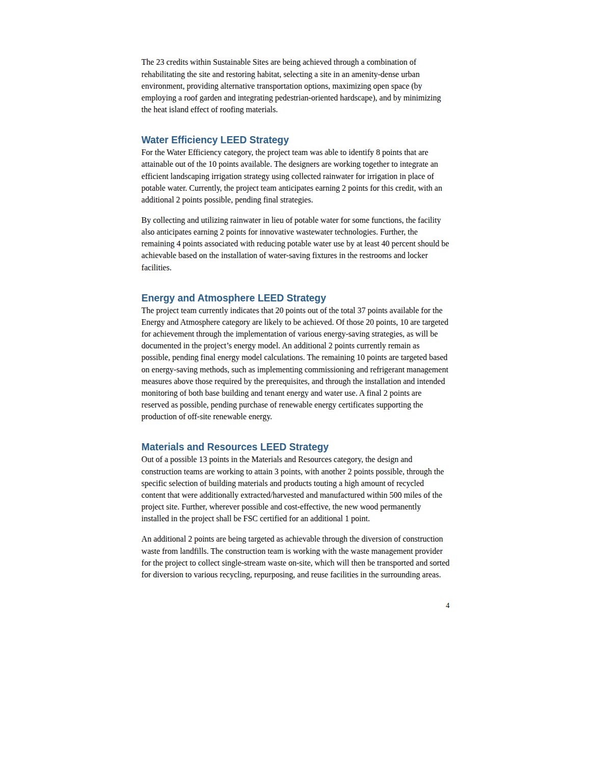The 23 credits within Sustainable Sites are being achieved through a combination of rehabilitating the site and restoring habitat, selecting a site in an amenity-dense urban environment, providing alternative transportation options, maximizing open space (by employing a roof garden and integrating pedestrian-oriented hardscape), and by minimizing the heat island effect of roofing materials.
Water Efficiency LEED Strategy
For the Water Efficiency category, the project team was able to identify 8 points that are attainable out of the 10 points available. The designers are working together to integrate an efficient landscaping irrigation strategy using collected rainwater for irrigation in place of potable water. Currently, the project team anticipates earning 2 points for this credit, with an additional 2 points possible, pending final strategies.
By collecting and utilizing rainwater in lieu of potable water for some functions, the facility also anticipates earning 2 points for innovative wastewater technologies. Further, the remaining 4 points associated with reducing potable water use by at least 40 percent should be achievable based on the installation of water-saving fixtures in the restrooms and locker facilities.
Energy and Atmosphere LEED Strategy
The project team currently indicates that 20 points out of the total 37 points available for the Energy and Atmosphere category are likely to be achieved. Of those 20 points, 10 are targeted for achievement through the implementation of various energy-saving strategies, as will be documented in the project’s energy model. An additional 2 points currently remain as possible, pending final energy model calculations. The remaining 10 points are targeted based on energy-saving methods, such as implementing commissioning and refrigerant management measures above those required by the prerequisites, and through the installation and intended monitoring of both base building and tenant energy and water use. A final 2 points are reserved as possible, pending purchase of renewable energy certificates supporting the production of off-site renewable energy.
Materials and Resources LEED Strategy
Out of a possible 13 points in the Materials and Resources category, the design and construction teams are working to attain 3 points, with another 2 points possible, through the specific selection of building materials and products touting a high amount of recycled content that were additionally extracted/harvested and manufactured within 500 miles of the project site. Further, wherever possible and cost-effective, the new wood permanently installed in the project shall be FSC certified for an additional 1 point.
An additional 2 points are being targeted as achievable through the diversion of construction waste from landfills. The construction team is working with the waste management provider for the project to collect single-stream waste on-site, which will then be transported and sorted for diversion to various recycling, repurposing, and reuse facilities in the surrounding areas.
4